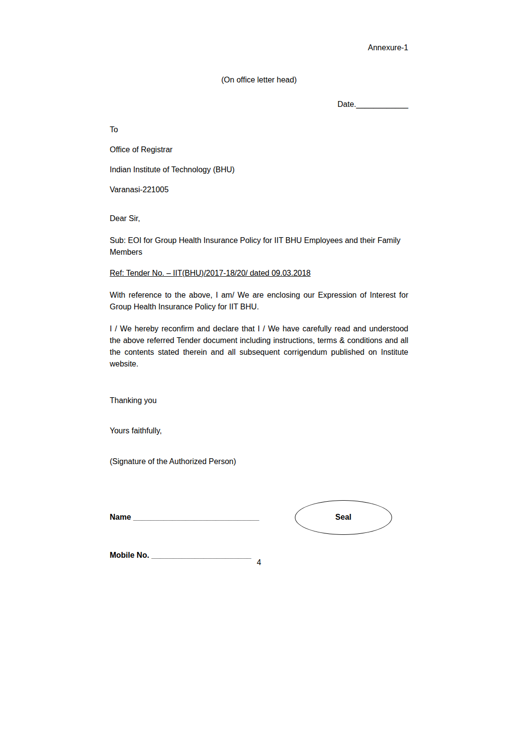Annexure-1
(On office letter head)
Date.____________
To
Office of Registrar
Indian Institute of Technology (BHU)
Varanasi-221005
Dear Sir,
Sub: EOI for Group Health Insurance Policy for IIT BHU Employees and their Family Members
Ref: Tender No. – IIT(BHU)/2017-18/20/ dated 09.03.2018
With reference to the above, I am/ We are enclosing our Expression of Interest for Group Health Insurance Policy for IIT BHU.
I / We hereby reconfirm and declare that I / We have carefully read and understood the above referred Tender document including instructions, terms & conditions and all the contents stated therein and all subsequent corrigendum published on Institute website.
Thanking you
Yours faithfully,
(Signature of the Authorized Person)
Name _____________________________
Seal
Mobile No. _______________________
4